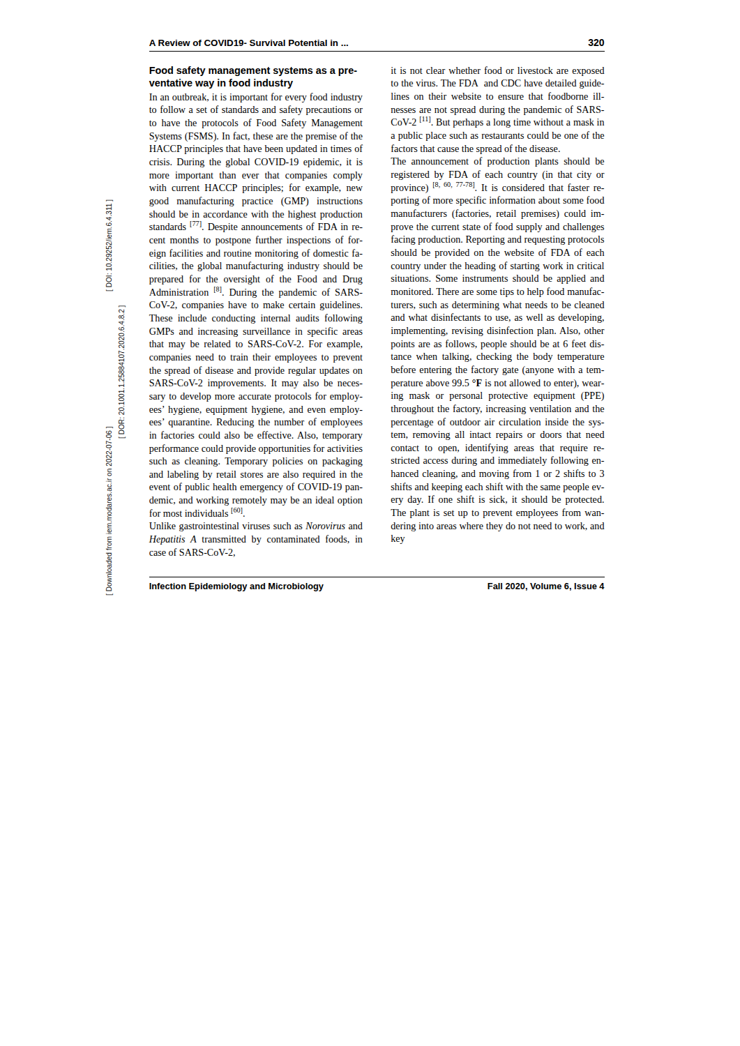[ Downloaded from iem.modares.ac.ir on 2022-07-06 ] [ DOR: 20.1001.1.25884107.2020.6.4.8.2 ] [ DOI: 10.29252/iem.6.4.311 ]
A Review of COVID19- Survival Potential in ...
320
Food safety management systems as a preventative way in food industry
In an outbreak, it is important for every food industry to follow a set of standards and safety precautions or to have the protocols of Food Safety Management Systems (FSMS). In fact, these are the premise of the HACCP principles that have been updated in times of crisis. During the global COVID-19 epidemic, it is more important than ever that companies comply with current HACCP principles; for example, new good manufacturing practice (GMP) instructions should be in accordance with the highest production standards [77]. Despite announcements of FDA in recent months to postpone further inspections of foreign facilities and routine monitoring of domestic facilities, the global manufacturing industry should be prepared for the oversight of the Food and Drug Administration [8]. During the pandemic of SARS-CoV-2, companies have to make certain guidelines. These include conducting internal audits following GMPs and increasing surveillance in specific areas that may be related to SARS-CoV-2. For example, companies need to train their employees to prevent the spread of disease and provide regular updates on SARS-CoV-2 improvements. It may also be necessary to develop more accurate protocols for employees’ hygiene, equipment hygiene, and even employees’ quarantine. Reducing the number of employees in factories could also be effective. Also, temporary performance could provide opportunities for activities such as cleaning. Temporary policies on packaging and labeling by retail stores are also required in the event of public health emergency of COVID-19 pandemic, and working remotely may be an ideal option for most individuals [60].
Unlike gastrointestinal viruses such as Norovirus and Hepatitis A transmitted by contaminated foods, in case of SARS-CoV-2,
it is not clear whether food or livestock are exposed to the virus. The FDA and CDC have detailed guidelines on their website to ensure that foodborne illnesses are not spread during the pandemic of SARS-CoV-2 [11]. But perhaps a long time without a mask in a public place such as restaurants could be one of the factors that cause the spread of the disease.
The announcement of production plants should be registered by FDA of each country (in that city or province) [8, 60, 77-78]. It is considered that faster reporting of more specific information about some food manufacturers (factories, retail premises) could improve the current state of food supply and challenges facing production. Reporting and requesting protocols should be provided on the website of FDA of each country under the heading of starting work in critical situations. Some instruments should be applied and monitored. There are some tips to help food manufacturers, such as determining what needs to be cleaned and what disinfectants to use, as well as developing, implementing, revising disinfection plan. Also, other points are as follows, people should be at 6 feet distance when talking, checking the body temperature before entering the factory gate (anyone with a temperature above 99.5 °F is not allowed to enter), wearing mask or personal protective equipment (PPE) throughout the factory, increasing ventilation and the percentage of outdoor air circulation inside the system, removing all intact repairs or doors that need contact to open, identifying areas that require restricted access during and immediately following enhanced cleaning, and moving from 1 or 2 shifts to 3 shifts and keeping each shift with the same people every day. If one shift is sick, it should be protected. The plant is set up to prevent employees from wandering into areas where they do not need to work, and key
Infection Epidemiology and Microbiology
Fall 2020, Volume 6, Issue 4